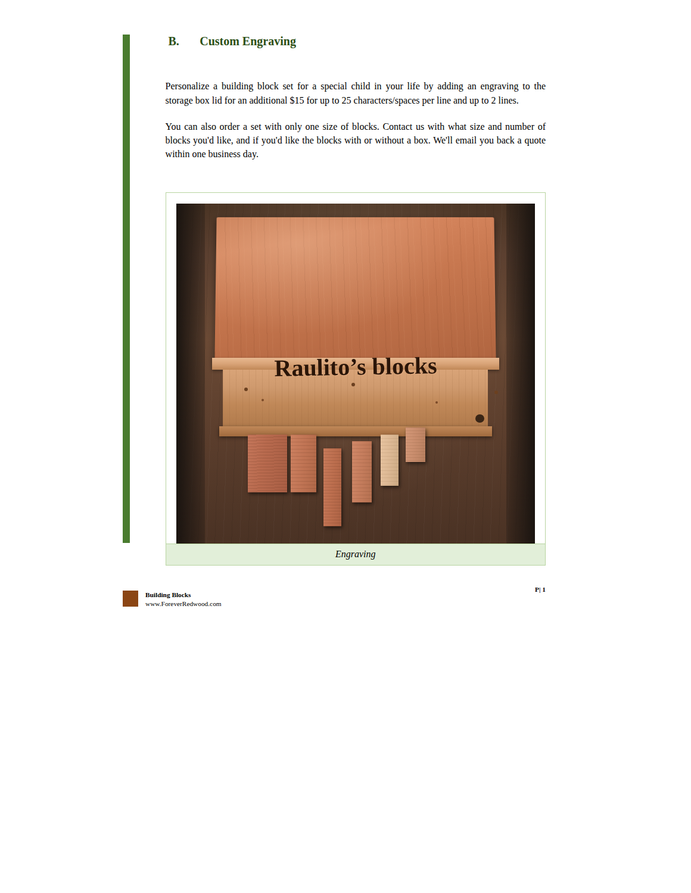B. Custom Engraving
Personalize a building block set for a special child in your life by adding an engraving to the storage box lid for an additional $15 for up to 25 characters/spaces per line and up to 2 lines.
You can also order a set with only one size of blocks. Contact us with what size and number of blocks you'd like, and if you'd like the blocks with or without a box. We'll email you back a quote within one business day.
Raulito’s blocks
Engraving
P| 1
Building Blocks
www.ForeverRedwood.com